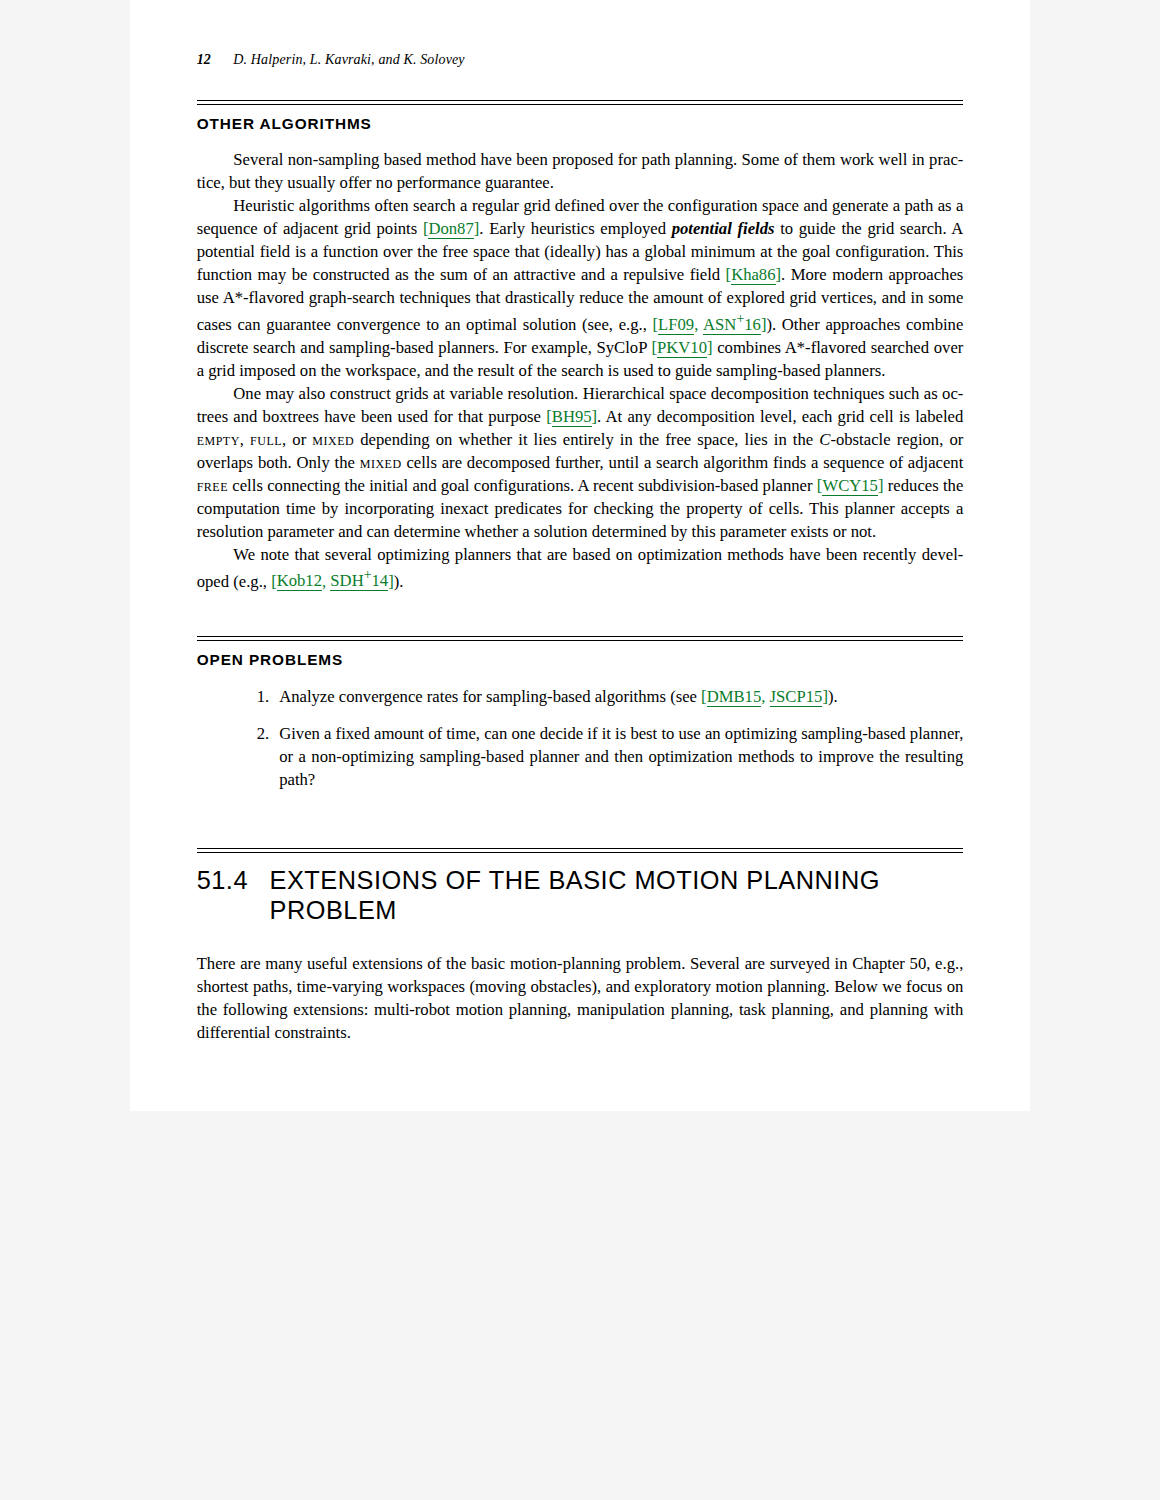12 D. Halperin, L. Kavraki, and K. Solovey
OTHER ALGORITHMS
Several non-sampling based method have been proposed for path planning. Some of them work well in practice, but they usually offer no performance guarantee.
Heuristic algorithms often search a regular grid defined over the configuration space and generate a path as a sequence of adjacent grid points [Don87]. Early heuristics employed potential fields to guide the grid search. A potential field is a function over the free space that (ideally) has a global minimum at the goal configuration. This function may be constructed as the sum of an attractive and a repulsive field [Kha86]. More modern approaches use A*-flavored graph-search techniques that drastically reduce the amount of explored grid vertices, and in some cases can guarantee convergence to an optimal solution (see, e.g., [LF09, ASN+16]). Other approaches combine discrete search and sampling-based planners. For example, SyCloP [PKV10] combines A*-flavored searched over a grid imposed on the workspace, and the result of the search is used to guide sampling-based planners.
One may also construct grids at variable resolution. Hierarchical space decomposition techniques such as octrees and boxtrees have been used for that purpose [BH95]. At any decomposition level, each grid cell is labeled empty, full, or mixed depending on whether it lies entirely in the free space, lies in the C-obstacle region, or overlaps both. Only the mixed cells are decomposed further, until a search algorithm finds a sequence of adjacent free cells connecting the initial and goal configurations. A recent subdivision-based planner [WCY15] reduces the computation time by incorporating inexact predicates for checking the property of cells. This planner accepts a resolution parameter and can determine whether a solution determined by this parameter exists or not.
We note that several optimizing planners that are based on optimization methods have been recently developed (e.g., [Kob12, SDH+14]).
OPEN PROBLEMS
Analyze convergence rates for sampling-based algorithms (see [DMB15, JSCP15]).
Given a fixed amount of time, can one decide if it is best to use an optimizing sampling-based planner, or a non-optimizing sampling-based planner and then optimization methods to improve the resulting path?
51.4 EXTENSIONS OF THE BASIC MOTION PLANNING PROBLEM
There are many useful extensions of the basic motion-planning problem. Several are surveyed in Chapter 50, e.g., shortest paths, time-varying workspaces (moving obstacles), and exploratory motion planning. Below we focus on the following extensions: multi-robot motion planning, manipulation planning, task planning, and planning with differential constraints.